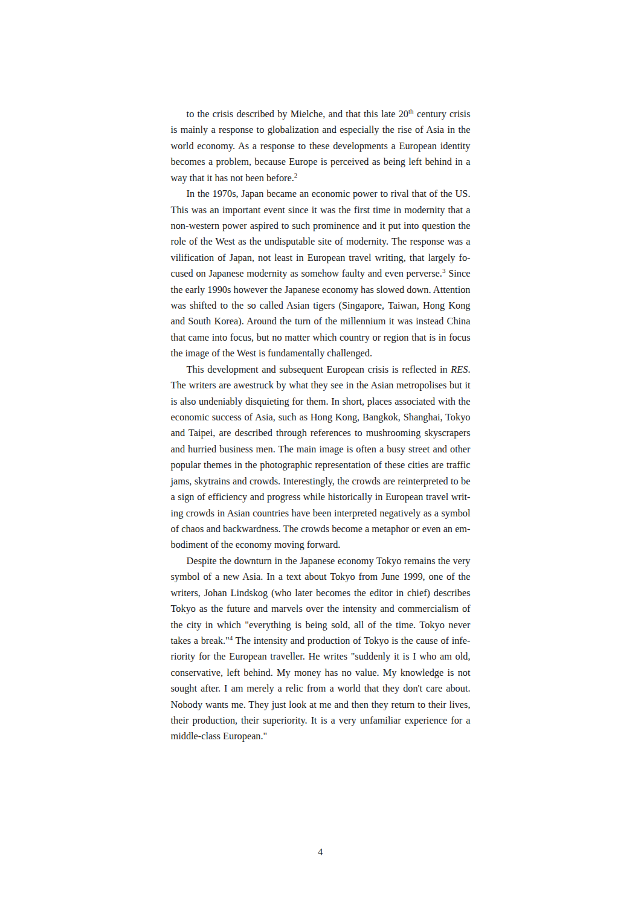to the crisis described by Mielche, and that this late 20th century crisis is mainly a response to globalization and especially the rise of Asia in the world economy. As a response to these developments a European identity becomes a problem, because Europe is perceived as being left behind in a way that it has not been before.2
In the 1970s, Japan became an economic power to rival that of the US. This was an important event since it was the first time in modernity that a non-western power aspired to such prominence and it put into question the role of the West as the undisputable site of modernity. The response was a vilification of Japan, not least in European travel writing, that largely focused on Japanese modernity as somehow faulty and even perverse.3 Since the early 1990s however the Japanese economy has slowed down. Attention was shifted to the so called Asian tigers (Singapore, Taiwan, Hong Kong and South Korea). Around the turn of the millennium it was instead China that came into focus, but no matter which country or region that is in focus the image of the West is fundamentally challenged.
This development and subsequent European crisis is reflected in RES. The writers are awestruck by what they see in the Asian metropolises but it is also undeniably disquieting for them. In short, places associated with the economic success of Asia, such as Hong Kong, Bangkok, Shanghai, Tokyo and Taipei, are described through references to mushrooming skyscrapers and hurried business men. The main image is often a busy street and other popular themes in the photographic representation of these cities are traffic jams, skytrains and crowds. Interestingly, the crowds are reinterpreted to be a sign of efficiency and progress while historically in European travel writing crowds in Asian countries have been interpreted negatively as a symbol of chaos and backwardness. The crowds become a metaphor or even an embodiment of the economy moving forward.
Despite the downturn in the Japanese economy Tokyo remains the very symbol of a new Asia. In a text about Tokyo from June 1999, one of the writers, Johan Lindskog (who later becomes the editor in chief) describes Tokyo as the future and marvels over the intensity and commercialism of the city in which "everything is being sold, all of the time. Tokyo never takes a break."4 The intensity and production of Tokyo is the cause of inferiority for the European traveller. He writes "suddenly it is I who am old, conservative, left behind. My money has no value. My knowledge is not sought after. I am merely a relic from a world that they don't care about. Nobody wants me. They just look at me and then they return to their lives, their production, their superiority. It is a very unfamiliar experience for a middle-class European."
4